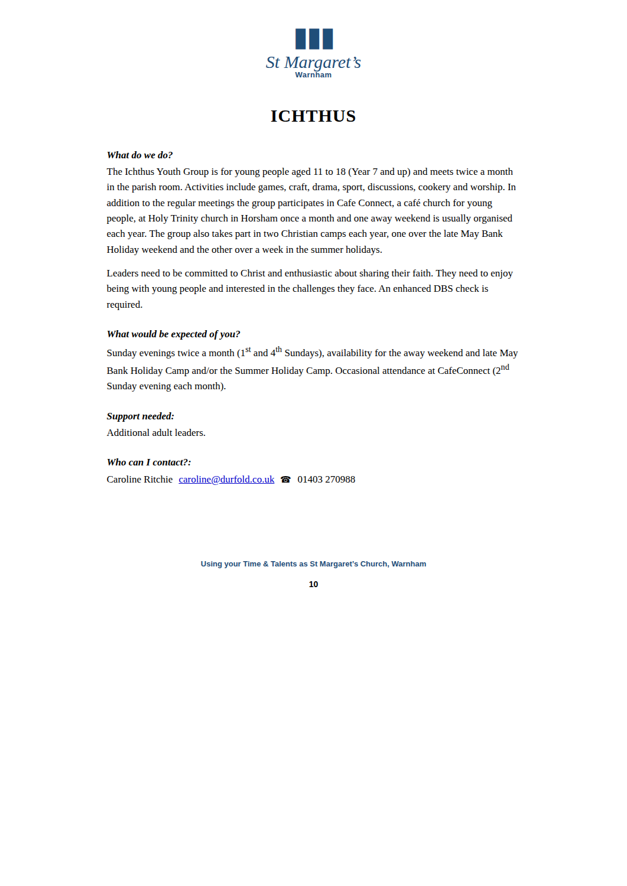▮▮▮
St Margaret’s
Warnham
ICHTHUS
What do we do?
The Ichthus Youth Group is for young people aged 11 to 18 (Year 7 and up) and meets twice a month in the parish room. Activities include games, craft, drama, sport, discussions, cookery and worship. In addition to the regular meetings the group participates in Cafe Connect, a café church for young people, at Holy Trinity church in Horsham once a month and one away weekend is usually organised each year. The group also takes part in two Christian camps each year, one over the late May Bank Holiday weekend and the other over a week in the summer holidays.
Leaders need to be committed to Christ and enthusiastic about sharing their faith. They need to enjoy being with young people and interested in the challenges they face. An enhanced DBS check is required.
What would be expected of you?
Sunday evenings twice a month (1st and 4th Sundays), availability for the away weekend and late May Bank Holiday Camp and/or the Summer Holiday Camp. Occasional attendance at CafeConnect (2nd Sunday evening each month).
Support needed:
Additional adult leaders.
Who can I contact?:
Caroline Ritchie caroline@durfold.co.uk ☎ 01403 270988
Using your Time & Talents as St Margaret’s Church, Warnham
10